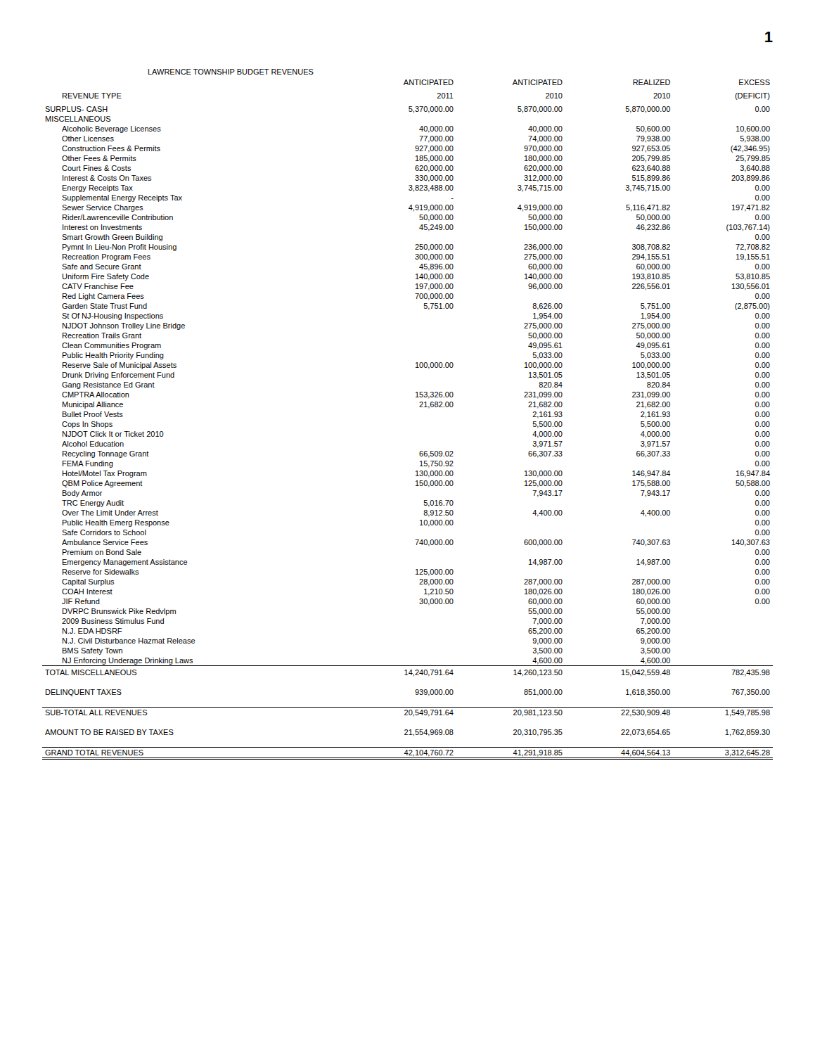1
LAWRENCE TOWNSHIP BUDGET REVENUES
| | ANTICIPATED | ANTICIPATED | REALIZED | EXCESS |
| --- | --- | --- | --- | --- |
| REVENUE TYPE | 2011 | 2010 | 2010 | (DEFICIT) |
| SURPLUS- CASH | 5,370,000.00 | 5,870,000.00 | 5,870,000.00 | 0.00 |
| MISCELLANEOUS | | | | |
| Alcoholic Beverage Licenses | 40,000.00 | 40,000.00 | 50,600.00 | 10,600.00 |
| Other Licenses | 77,000.00 | 74,000.00 | 79,938.00 | 5,938.00 |
| Construction Fees & Permits | 927,000.00 | 970,000.00 | 927,653.05 | (42,346.95) |
| Other Fees & Permits | 185,000.00 | 180,000.00 | 205,799.85 | 25,799.85 |
| Court Fines & Costs | 620,000.00 | 620,000.00 | 623,640.88 | 3,640.88 |
| Interest & Costs On Taxes | 330,000.00 | 312,000.00 | 515,899.86 | 203,899.86 |
| Energy Receipts Tax | 3,823,488.00 | 3,745,715.00 | 3,745,715.00 | 0.00 |
| Supplemental Energy Receipts Tax | - | | | 0.00 |
| Sewer Service Charges | 4,919,000.00 | 4,919,000.00 | 5,116,471.82 | 197,471.82 |
| Rider/Lawrenceville Contribution | 50,000.00 | 50,000.00 | 50,000.00 | 0.00 |
| Interest on Investments | 45,249.00 | 150,000.00 | 46,232.86 | (103,767.14) |
| Smart Growth Green Building | | | | 0.00 |
| Pymnt In Lieu-Non Profit Housing | 250,000.00 | 236,000.00 | 308,708.82 | 72,708.82 |
| Recreation Program Fees | 300,000.00 | 275,000.00 | 294,155.51 | 19,155.51 |
| Safe and Secure Grant | 45,896.00 | 60,000.00 | 60,000.00 | 0.00 |
| Uniform Fire Safety Code | 140,000.00 | 140,000.00 | 193,810.85 | 53,810.85 |
| CATV Franchise Fee | 197,000.00 | 96,000.00 | 226,556.01 | 130,556.01 |
| Red Light Camera Fees | 700,000.00 | | | 0.00 |
| Garden State Trust Fund | 5,751.00 | 8,626.00 | 5,751.00 | (2,875.00) |
| St Of NJ-Housing Inspections | | 1,954.00 | 1,954.00 | 0.00 |
| NJDOT Johnson Trolley Line Bridge | | 275,000.00 | 275,000.00 | 0.00 |
| Recreation Trails Grant | | 50,000.00 | 50,000.00 | 0.00 |
| Clean Communities Program | | 49,095.61 | 49,095.61 | 0.00 |
| Public Health Priority Funding | | 5,033.00 | 5,033.00 | 0.00 |
| Reserve Sale of Municipal Assets | 100,000.00 | 100,000.00 | 100,000.00 | 0.00 |
| Drunk Driving Enforcement Fund | | 13,501.05 | 13,501.05 | 0.00 |
| Gang Resistance Ed Grant | | 820.84 | 820.84 | 0.00 |
| CMPTRA Allocation | 153,326.00 | 231,099.00 | 231,099.00 | 0.00 |
| Municipal Alliance | 21,682.00 | 21,682.00 | 21,682.00 | 0.00 |
| Bullet Proof Vests | | 2,161.93 | 2,161.93 | 0.00 |
| Cops In Shops | | 5,500.00 | 5,500.00 | 0.00 |
| NJDOT Click It or Ticket 2010 | | 4,000.00 | 4,000.00 | 0.00 |
| Alcohol Education | | 3,971.57 | 3,971.57 | 0.00 |
| Recycling Tonnage Grant | 66,509.02 | 66,307.33 | 66,307.33 | 0.00 |
| FEMA Funding | 15,750.92 | | | 0.00 |
| Hotel/Motel Tax Program | 130,000.00 | 130,000.00 | 146,947.84 | 16,947.84 |
| QBM Police Agreement | 150,000.00 | 125,000.00 | 175,588.00 | 50,588.00 |
| Body Armor | | 7,943.17 | 7,943.17 | 0.00 |
| TRC Energy Audit | 5,016.70 | | | 0.00 |
| Over The Limit Under Arrest | 8,912.50 | 4,400.00 | 4,400.00 | 0.00 |
| Public Health Emerg Response | 10,000.00 | | | 0.00 |
| Safe Corridors to School | | | | 0.00 |
| Ambulance Service Fees | 740,000.00 | 600,000.00 | 740,307.63 | 140,307.63 |
| Premium on Bond Sale | | | | 0.00 |
| Emergency Management Assistance | | 14,987.00 | 14,987.00 | 0.00 |
| Reserve for Sidewalks | 125,000.00 | | | 0.00 |
| Capital Surplus | 28,000.00 | 287,000.00 | 287,000.00 | 0.00 |
| COAH Interest | 1,210.50 | 180,026.00 | 180,026.00 | 0.00 |
| JIF Refund | 30,000.00 | 60,000.00 | 60,000.00 | 0.00 |
| DVRPC Brunswick Pike Redvlpm | | 55,000.00 | 55,000.00 | |
| 2009 Business Stimulus Fund | | 7,000.00 | 7,000.00 | |
| N.J. EDA HDSRF | | 65,200.00 | 65,200.00 | |
| N.J. Civil Disturbance Hazmat Release | | 9,000.00 | 9,000.00 | |
| BMS Safety Town | | 3,500.00 | 3,500.00 | |
| NJ Enforcing Underage Drinking Laws | | 4,600.00 | 4,600.00 | |
| TOTAL MISCELLANEOUS | 14,240,791.64 | 14,260,123.50 | 15,042,559.48 | 782,435.98 |
| DELINQUENT TAXES | 939,000.00 | 851,000.00 | 1,618,350.00 | 767,350.00 |
| SUB-TOTAL ALL REVENUES | 20,549,791.64 | 20,981,123.50 | 22,530,909.48 | 1,549,785.98 |
| AMOUNT TO BE RAISED BY TAXES | 21,554,969.08 | 20,310,795.35 | 22,073,654.65 | 1,762,859.30 |
| GRAND TOTAL REVENUES | 42,104,760.72 | 41,291,918.85 | 44,604,564.13 | 3,312,645.28 |